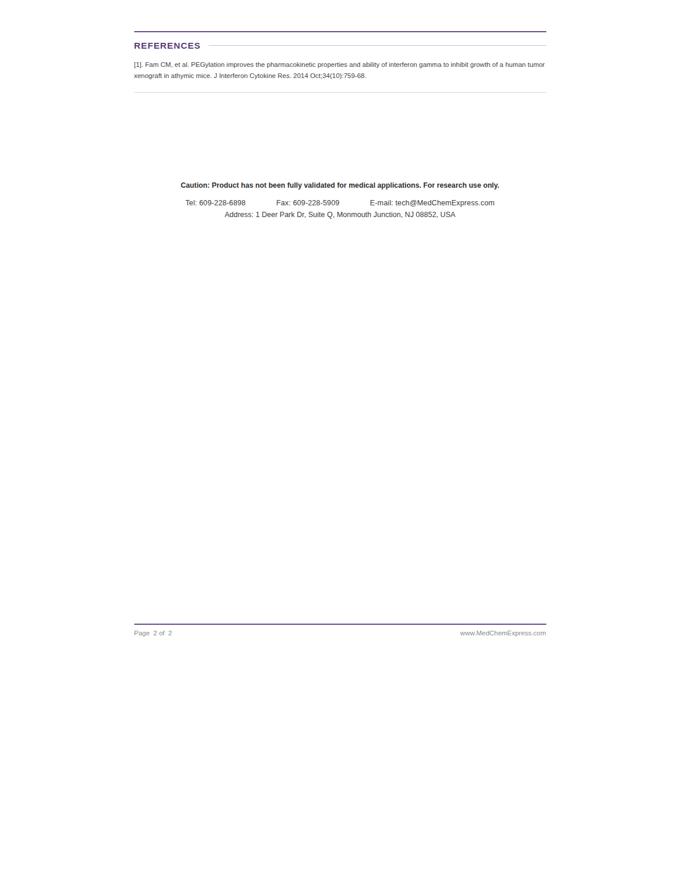REFERENCES
[1]. Fam CM, et al. PEGylation improves the pharmacokinetic properties and ability of interferon gamma to inhibit growth of a human tumor xenograft in athymic mice. J Interferon Cytokine Res. 2014 Oct;34(10):759-68.
Caution: Product has not been fully validated for medical applications. For research use only.
Tel: 609-228-6898 Fax: 609-228-5909 E-mail: tech@MedChemExpress.com
Address: 1 Deer Park Dr, Suite Q, Monmouth Junction, NJ 08852, USA
Page 2 of 2 www.MedChemExpress.com